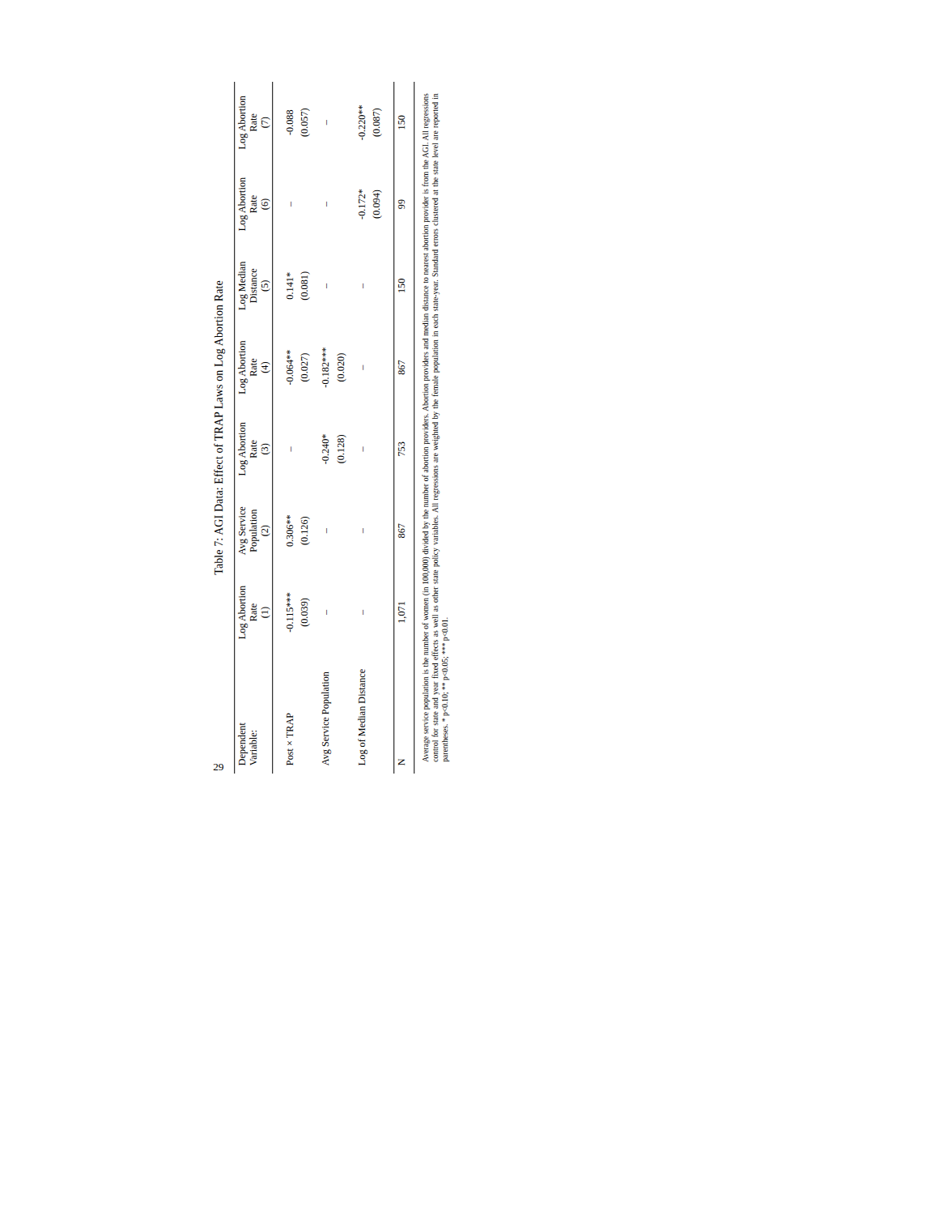29
Table 7: AGI Data: Effect of TRAP Laws on Log Abortion Rate
| Dependent Variable: | Log Abortion Rate (1) | Avg Service Population (2) | Log Abortion Rate (3) | Log Abortion Rate (4) | Log Median Distance (5) | Log Abortion Rate (6) | Log Abortion Rate (7) |
| Post × TRAP | -0.115*** | 0.306** | – | -0.064** | 0.141* | – | -0.088 |
| | (0.039) | (0.126) | | (0.027) | (0.081) | | (0.057) |
| Avg Service Population | – | – | -0.240* | -0.182*** | – | – | – |
| | | | (0.128) | (0.020) | | | |
| Log of Median Distance | – | – | – | – | – | -0.172* | -0.220** |
| | | | | | | (0.094) | (0.087) |
| N | 1,071 | 867 | 753 | 867 | 150 | 99 | 150 |
Average service population is the number of women (in 100,000) divided by the number of abortion providers. Abortion providers and median distance to nearest abortion provider is from the AGI. All regressions control for state and year fixed effects as well as other state policy variables. All regressions are weighted by the female population in each state-year. Standard errors clustered at the state level are reported in parentheses. * p<0.10; ** p<0.05; *** p<0.01.